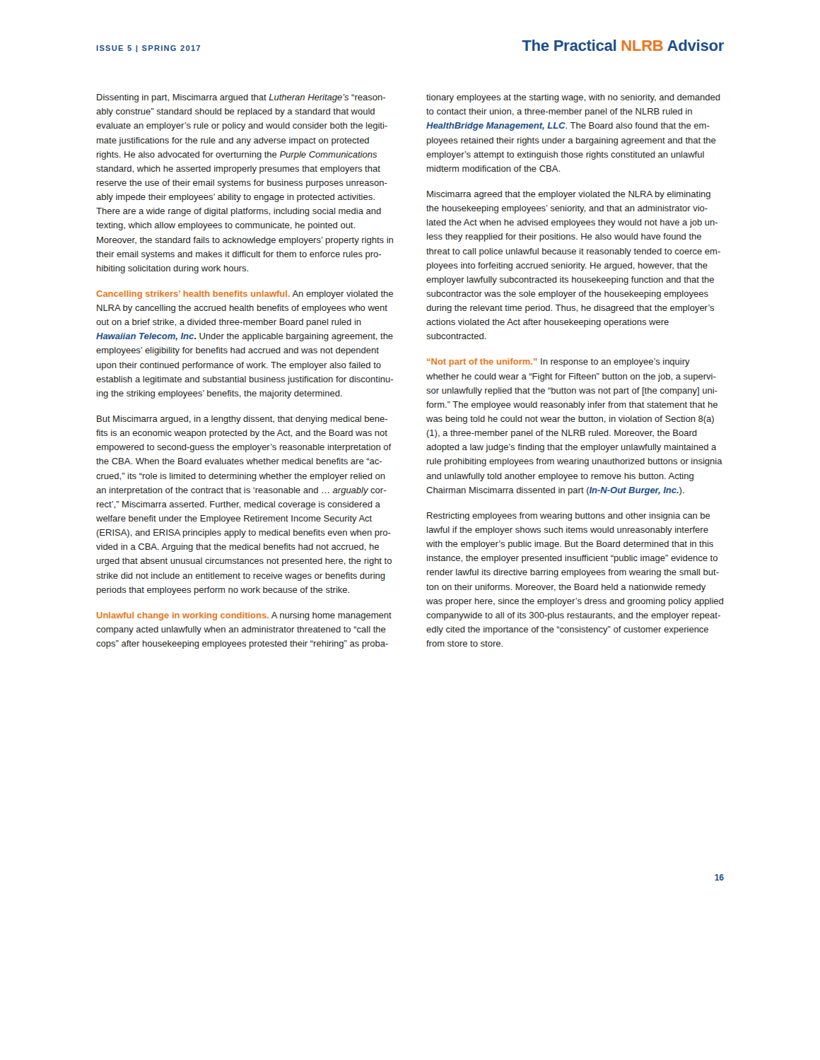Issue 5 | Spring 2017
The Practical NLRB Advisor
Dissenting in part, Miscimarra argued that Lutheran Heritage’s “reasonably construe” standard should be replaced by a standard that would evaluate an employer’s rule or policy and would consider both the legitimate justifications for the rule and any adverse impact on protected rights. He also advocated for overturning the Purple Communications standard, which he asserted improperly presumes that employers that reserve the use of their email systems for business purposes unreasonably impede their employees’ ability to engage in protected activities. There are a wide range of digital platforms, including social media and texting, which allow employees to communicate, he pointed out. Moreover, the standard fails to acknowledge employers’ property rights in their email systems and makes it difficult for them to enforce rules prohibiting solicitation during work hours.
Cancelling strikers’ health benefits unlawful. An employer violated the NLRA by cancelling the accrued health benefits of employees who went out on a brief strike, a divided three-member Board panel ruled in Hawaiian Telecom, Inc. Under the applicable bargaining agreement, the employees’ eligibility for benefits had accrued and was not dependent upon their continued performance of work. The employer also failed to establish a legitimate and substantial business justification for discontinuing the striking employees’ benefits, the majority determined.
But Miscimarra argued, in a lengthy dissent, that denying medical benefits is an economic weapon protected by the Act, and the Board was not empowered to second-guess the employer’s reasonable interpretation of the CBA. When the Board evaluates whether medical benefits are “accrued,” its “role is limited to determining whether the employer relied on an interpretation of the contract that is ‘reasonable and … arguably correct’,” Miscimarra asserted. Further, medical coverage is considered a welfare benefit under the Employee Retirement Income Security Act (ERISA), and ERISA principles apply to medical benefits even when provided in a CBA. Arguing that the medical benefits had not accrued, he urged that absent unusual circumstances not presented here, the right to strike did not include an entitlement to receive wages or benefits during periods that employees perform no work because of the strike.
Unlawful change in working conditions. A nursing home management company acted unlawfully when an administrator threatened to “call the cops” after housekeeping employees protested their “rehiring” as probationary employees at the starting wage, with no seniority, and demanded to contact their union, a three-member panel of the NLRB ruled in HealthBridge Management, LLC. The Board also found that the employees retained their rights under a bargaining agreement and that the employer’s attempt to extinguish those rights constituted an unlawful midterm modification of the CBA.
Miscimarra agreed that the employer violated the NLRA by eliminating the housekeeping employees’ seniority, and that an administrator violated the Act when he advised employees they would not have a job unless they reapplied for their positions. He also would have found the threat to call police unlawful because it reasonably tended to coerce employees into forfeiting accrued seniority. He argued, however, that the employer lawfully subcontracted its housekeeping function and that the subcontractor was the sole employer of the housekeeping employees during the relevant time period. Thus, he disagreed that the employer’s actions violated the Act after housekeeping operations were subcontracted.
“Not part of the uniform.” In response to an employee’s inquiry whether he could wear a “Fight for Fifteen” button on the job, a supervisor unlawfully replied that the “button was not part of [the company] uniform.” The employee would reasonably infer from that statement that he was being told he could not wear the button, in violation of Section 8(a)(1), a three-member panel of the NLRB ruled. Moreover, the Board adopted a law judge’s finding that the employer unlawfully maintained a rule prohibiting employees from wearing unauthorized buttons or insignia and unlawfully told another employee to remove his button. Acting Chairman Miscimarra dissented in part (In-N-Out Burger, Inc.).
Restricting employees from wearing buttons and other insignia can be lawful if the employer shows such items would unreasonably interfere with the employer’s public image. But the Board determined that in this instance, the employer presented insufficient “public image” evidence to render lawful its directive barring employees from wearing the small button on their uniforms. Moreover, the Board held a nationwide remedy was proper here, since the employer’s dress and grooming policy applied companywide to all of its 300-plus restaurants, and the employer repeatedly cited the importance of the “consistency” of customer experience from store to store.
16